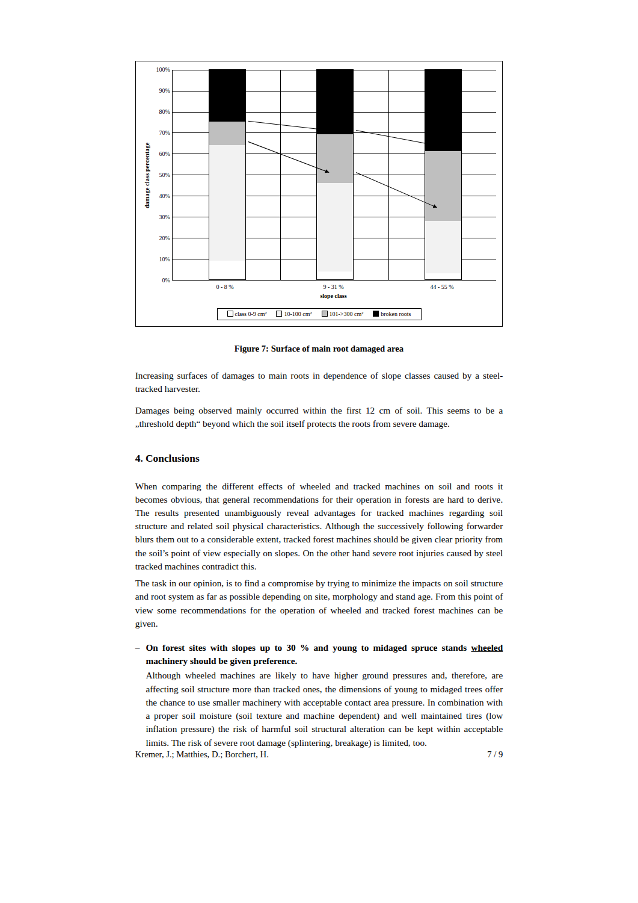damage class percentage
100% 90% 80% 70% 60% 50% 40% 30% 20% 10% 0%
0 - 8 %
9 - 31 %
44 - 55 %
slope class
class 0-9 cm² 10-100 cm² 101->300 cm² broken roots
Figure 7: Surface of main root damaged area
Increasing surfaces of damages to main roots in dependence of slope classes caused by a steel-tracked harvester.
Damages being observed mainly occurred within the first 12 cm of soil. This seems to be a „threshold depth“ beyond which the soil itself protects the roots from severe damage.
4. Conclusions
When comparing the different effects of wheeled and tracked machines on soil and roots it becomes obvious, that general recommendations for their operation in forests are hard to derive. The results presented unambiguously reveal advantages for tracked machines regarding soil structure and related soil physical characteristics. Although the successively following forwarder blurs them out to a considerable extent, tracked forest machines should be given clear priority from the soil’s point of view especially on slopes. On the other hand severe root injuries caused by steel tracked machines contradict this.
The task in our opinion, is to find a compromise by trying to minimize the impacts on soil structure and root system as far as possible depending on site, morphology and stand age. From this point of view some recommendations for the operation of wheeled and tracked forest machines can be given.
–
On forest sites with slopes up to 30 % and young to midaged spruce stands wheeled machinery should be given preference.
Although wheeled machines are likely to have higher ground pressures and, therefore, are affecting soil structure more than tracked ones, the dimensions of young to midaged trees offer the chance to use smaller machinery with acceptable contact area pressure. In combination with a proper soil moisture (soil texture and machine dependent) and well maintained tires (low inflation pressure) the risk of harmful soil structural alteration can be kept within acceptable limits. The risk of severe root damage (splintering, breakage) is limited, too.
Kremer, J.; Matthies, D.; Borchert, H.
7 / 9